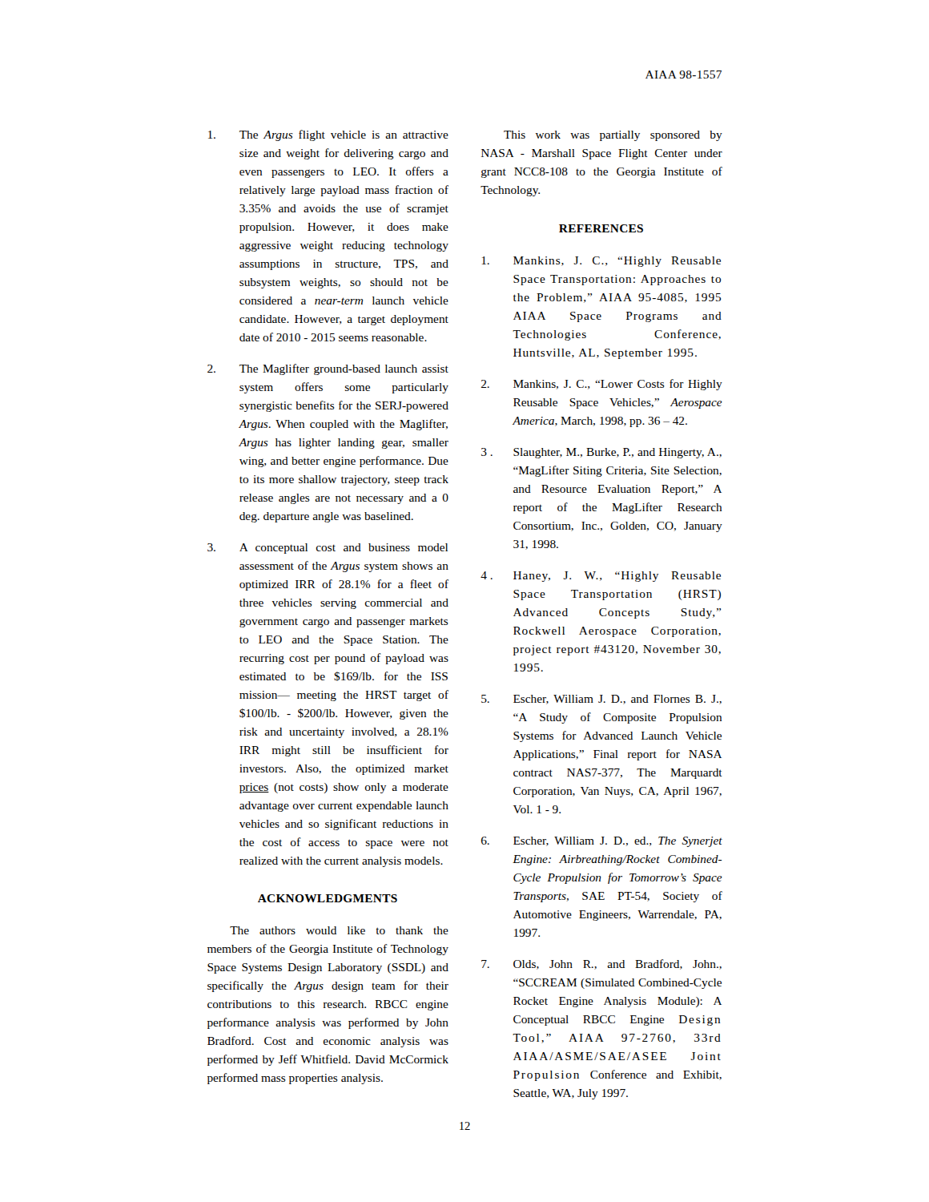AIAA 98-1557
1. The Argus flight vehicle is an attractive size and weight for delivering cargo and even passengers to LEO. It offers a relatively large payload mass fraction of 3.35% and avoids the use of scramjet propulsion. However, it does make aggressive weight reducing technology assumptions in structure, TPS, and subsystem weights, so should not be considered a near-term launch vehicle candidate. However, a target deployment date of 2010 - 2015 seems reasonable.
2. The Maglifter ground-based launch assist system offers some particularly synergistic benefits for the SERJ-powered Argus. When coupled with the Maglifter, Argus has lighter landing gear, smaller wing, and better engine performance. Due to its more shallow trajectory, steep track release angles are not necessary and a 0 deg. departure angle was baselined.
3. A conceptual cost and business model assessment of the Argus system shows an optimized IRR of 28.1% for a fleet of three vehicles serving commercial and government cargo and passenger markets to LEO and the Space Station. The recurring cost per pound of payload was estimated to be $169/lb. for the ISS mission— meeting the HRST target of $100/lb. - $200/lb. However, given the risk and uncertainty involved, a 28.1% IRR might still be insufficient for investors. Also, the optimized market prices (not costs) show only a moderate advantage over current expendable launch vehicles and so significant reductions in the cost of access to space were not realized with the current analysis models.
ACKNOWLEDGMENTS
The authors would like to thank the members of the Georgia Institute of Technology Space Systems Design Laboratory (SSDL) and specifically the Argus design team for their contributions to this research. RBCC engine performance analysis was performed by John Bradford. Cost and economic analysis was performed by Jeff Whitfield. David McCormick performed mass properties analysis.
This work was partially sponsored by NASA - Marshall Space Flight Center under grant NCC8-108 to the Georgia Institute of Technology.
REFERENCES
1. Mankins, J. C., “Highly Reusable Space Transportation: Approaches to the Problem,” AIAA 95-4085, 1995 AIAA Space Programs and Technologies Conference, Huntsville, AL, September 1995.
2. Mankins, J. C., “Lower Costs for Highly Reusable Space Vehicles,” Aerospace America, March, 1998, pp. 36 – 42.
3 . Slaughter, M., Burke, P., and Hingerty, A., “MagLifter Siting Criteria, Site Selection, and Resource Evaluation Report,” A report of the MagLifter Research Consortium, Inc., Golden, CO, January 31, 1998.
4 . Haney, J. W., “Highly Reusable Space Transportation (HRST) Advanced Concepts Study,” Rockwell Aerospace Corporation, project report #43120, November 30, 1995.
5. Escher, William J. D., and Flornes B. J., “A Study of Composite Propulsion Systems for Advanced Launch Vehicle Applications,” Final report for NASA contract NAS7-377, The Marquardt Corporation, Van Nuys, CA, April 1967, Vol. 1 - 9.
6. Escher, William J. D., ed., The Synerjet Engine: Airbreathing/Rocket Combined-Cycle Propulsion for Tomorrow’s Space Transports, SAE PT-54, Society of Automotive Engineers, Warrendale, PA, 1997.
7. Olds, John R., and Bradford, John., “SCCREAM (Simulated Combined-Cycle Rocket Engine Analysis Module): A Conceptual RBCC Engine Design Tool,” AIAA 97-2760, 33rd AIAA/ASME/SAE/ASEE Joint Propulsion Conference and Exhibit, Seattle, WA, July 1997.
12